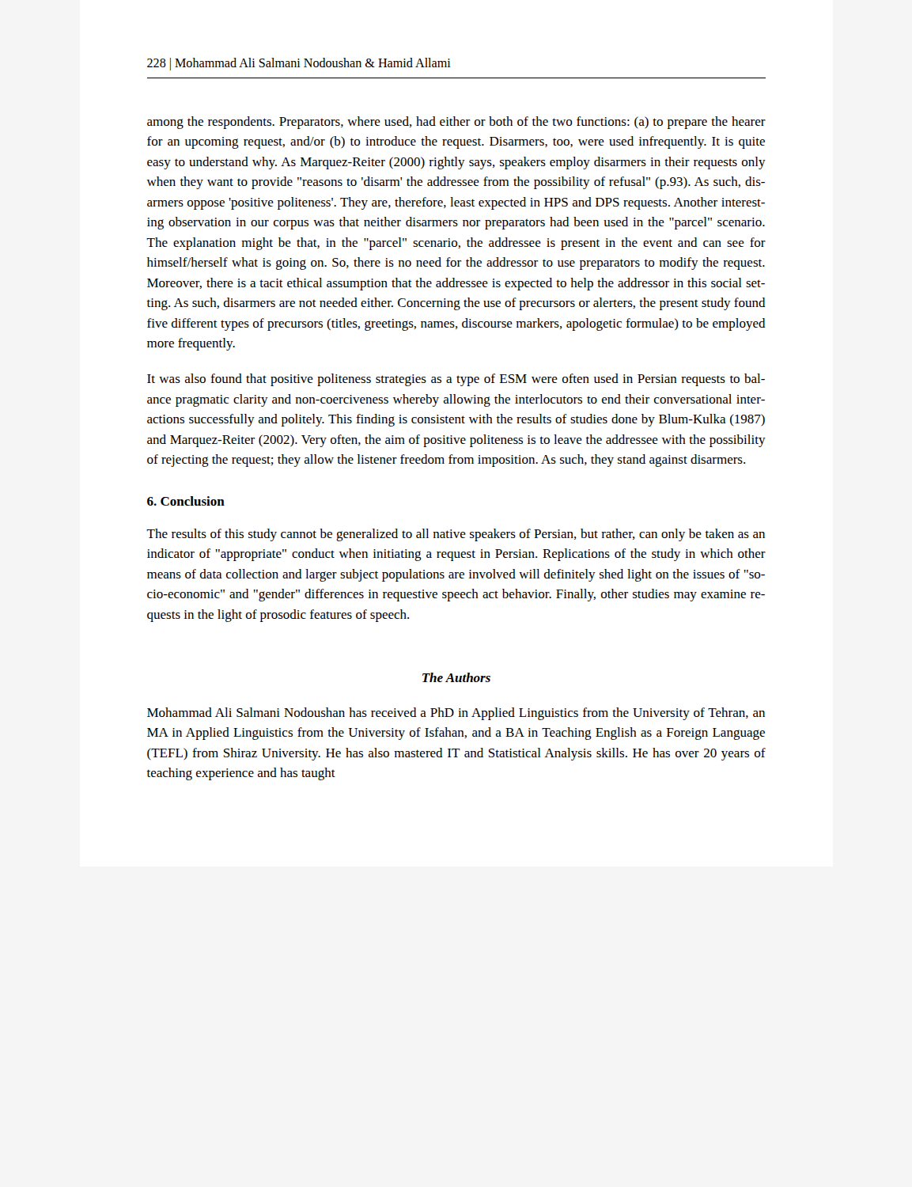228 | Mohammad Ali Salmani Nodoushan & Hamid Allami
among the respondents. Preparators, where used, had either or both of the two functions: (a) to prepare the hearer for an upcoming request, and/or (b) to introduce the request. Disarmers, too, were used infrequently. It is quite easy to understand why. As Marquez-Reiter (2000) rightly says, speakers employ disarmers in their requests only when they want to provide "reasons to 'disarm' the addressee from the possibility of refusal" (p.93). As such, disarmers oppose 'positive politeness'. They are, therefore, least expected in HPS and DPS requests. Another interesting observation in our corpus was that neither disarmers nor preparators had been used in the "parcel" scenario. The explanation might be that, in the "parcel" scenario, the addressee is present in the event and can see for himself/herself what is going on. So, there is no need for the addressor to use preparators to modify the request. Moreover, there is a tacit ethical assumption that the addressee is expected to help the addressor in this social setting. As such, disarmers are not needed either. Concerning the use of precursors or alerters, the present study found five different types of precursors (titles, greetings, names, discourse markers, apologetic formulae) to be employed more frequently.
It was also found that positive politeness strategies as a type of ESM were often used in Persian requests to balance pragmatic clarity and non-coerciveness whereby allowing the interlocutors to end their conversational interactions successfully and politely. This finding is consistent with the results of studies done by Blum-Kulka (1987) and Marquez-Reiter (2002). Very often, the aim of positive politeness is to leave the addressee with the possibility of rejecting the request; they allow the listener freedom from imposition. As such, they stand against disarmers.
6. Conclusion
The results of this study cannot be generalized to all native speakers of Persian, but rather, can only be taken as an indicator of "appropriate" conduct when initiating a request in Persian. Replications of the study in which other means of data collection and larger subject populations are involved will definitely shed light on the issues of "socio-economic" and "gender" differences in requestive speech act behavior. Finally, other studies may examine requests in the light of prosodic features of speech.
The Authors
Mohammad Ali Salmani Nodoushan has received a PhD in Applied Linguistics from the University of Tehran, an MA in Applied Linguistics from the University of Isfahan, and a BA in Teaching English as a Foreign Language (TEFL) from Shiraz University. He has also mastered IT and Statistical Analysis skills. He has over 20 years of teaching experience and has taught